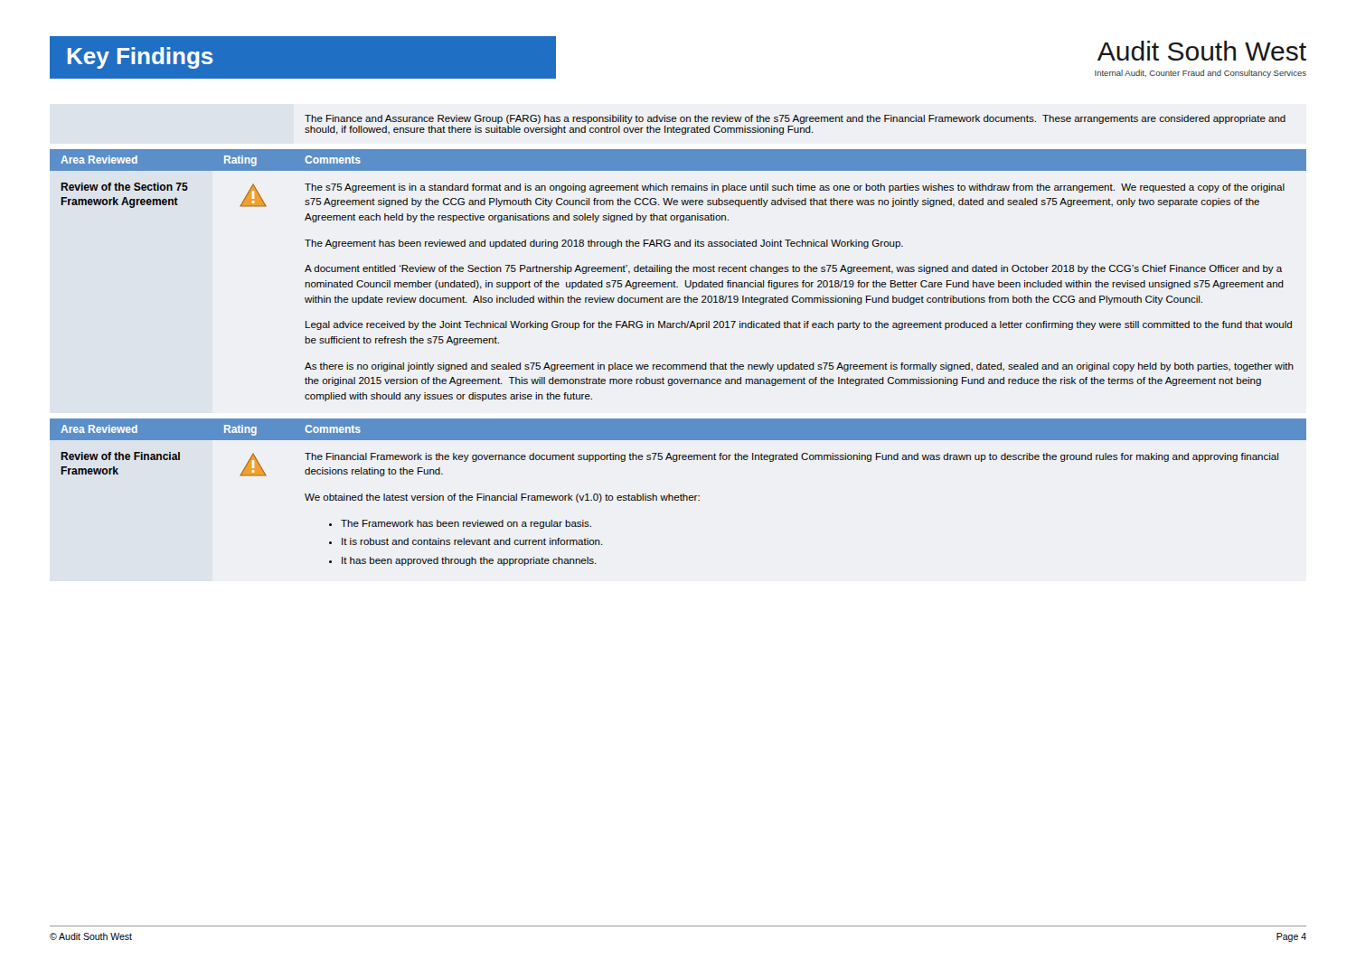Key Findings
Audit South West
Internal Audit, Counter Fraud and Consultancy Services
| | | The Finance and Assurance Review Group (FARG) has a responsibility to advise on the review of the s75 Agreement and the Financial Framework documents. These arrangements are considered appropriate and should, if followed, ensure that there is suitable oversight and control over the Integrated Commissioning Fund. |
| Area Reviewed | Rating | Comments |
| Review of the Section 75 Framework Agreement | | The s75 Agreement is in a standard format and is an ongoing agreement which remains in place until such time as one or both parties wishes to withdraw from the arrangement. We requested a copy of the original s75 Agreement signed by the CCG and Plymouth City Council from the CCG. We were subsequently advised that there was no jointly signed, dated and sealed s75 Agreement, only two separate copies of the Agreement each held by the respective organisations and solely signed by that organisation. The Agreement has been reviewed and updated during 2018 through the FARG and its associated Joint Technical Working Group. A document entitled ‘Review of the Section 75 Partnership Agreement’, detailing the most recent changes to the s75 Agreement, was signed and dated in October 2018 by the CCG’s Chief Finance Officer and by a nominated Council member (undated), in support of the updated s75 Agreement. Updated financial figures for 2018/19 for the Better Care Fund have been included within the revised unsigned s75 Agreement and within the update review document. Also included within the review document are the 2018/19 Integrated Commissioning Fund budget contributions from both the CCG and Plymouth City Council. Legal advice received by the Joint Technical Working Group for the FARG in March/April 2017 indicated that if each party to the agreement produced a letter confirming they were still committed to the fund that would be sufficient to refresh the s75 Agreement. As there is no original jointly signed and sealed s75 Agreement in place we recommend that the newly updated s75 Agreement is formally signed, dated, sealed and an original copy held by both parties, together with the original 2015 version of the Agreement. This will demonstrate more robust governance and management of the Integrated Commissioning Fund and reduce the risk of the terms of the Agreement not being complied with should any issues or disputes arise in the future. |
| Area Reviewed | Rating | Comments |
| Review of the Financial Framework | | The Financial Framework is the key governance document supporting the s75 Agreement for the Integrated Commissioning Fund and was drawn up to describe the ground rules for making and approving financial decisions relating to the Fund. We obtained the latest version of the Financial Framework (v1.0) to establish whether: The Framework has been reviewed on a regular basis. It is robust and contains relevant and current information. It has been approved through the appropriate channels. |
© Audit South West
Page 4